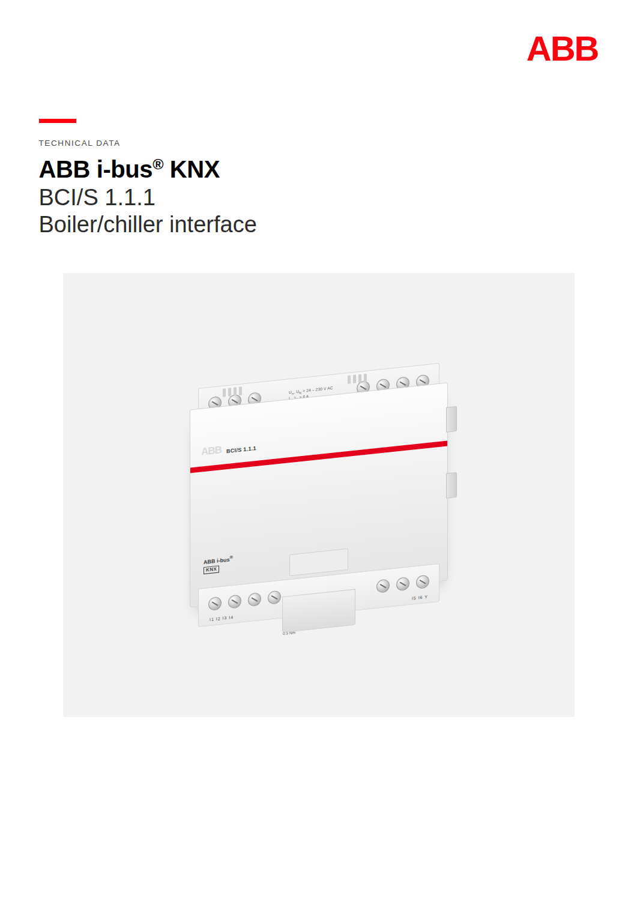ABB
Technical data
ABB i-bus® KNX
BCI/S 1.1.1
Boiler/chiller interface
Un, UN = 24 – 230 V AC In, IN = 6 A
0.6 Nm
0.6 Nm Un A Un B C a b
ABB BCI/S 1.1.1
ABB i-bus®
KNX
0.5 Nm
0.5 Nm I1 I2 I3 I4 I5 I6 Y